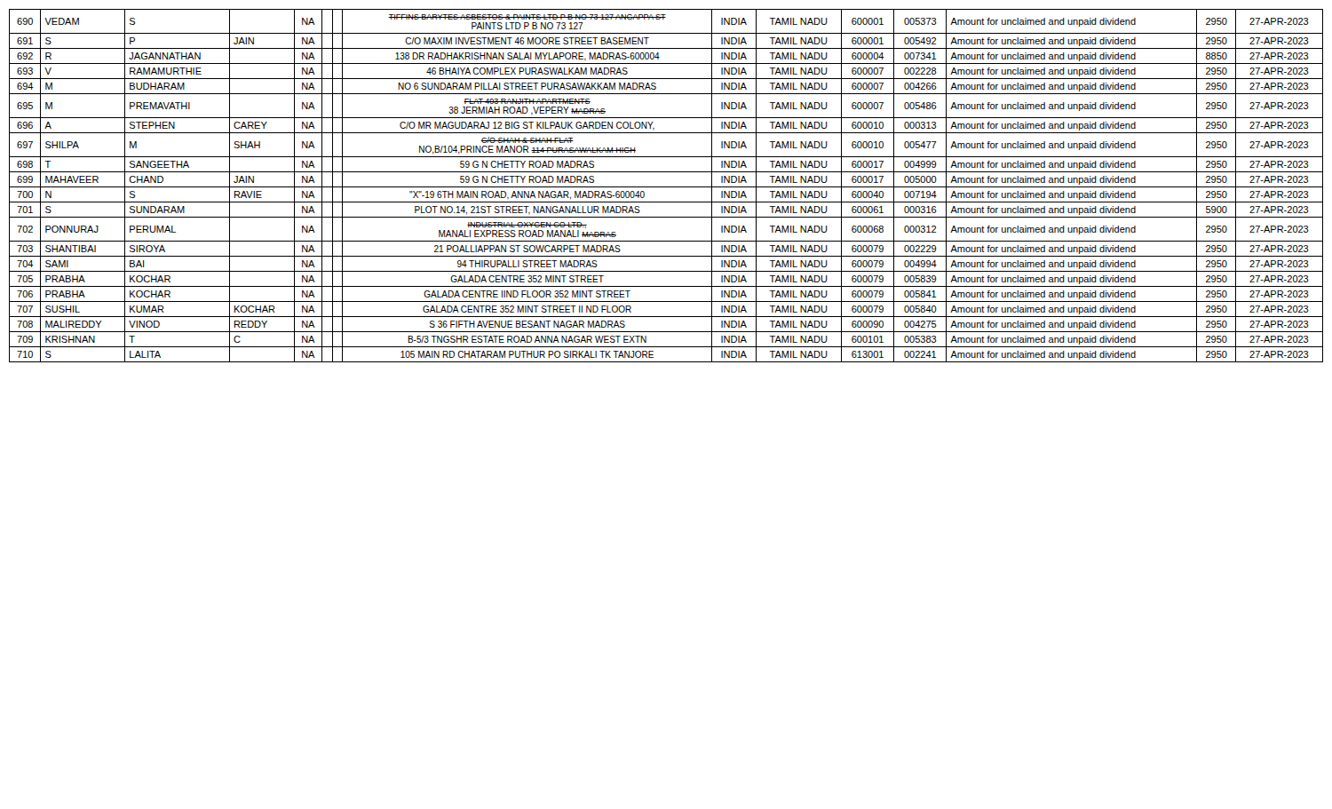| 690 | VEDAM | S | | NA | | | TIFFINS BARYTES ASBESTOS & PAINTS LTD P B NO 73 127 ANGAPPA ST PAINTS LTD P B NO 73 127 | INDIA | TAMIL NADU | 600001 | 005373 | Amount for unclaimed and unpaid dividend | 2950 | 27-APR-2023 |
| 691 | S | P | JAIN | NA | | | C/O MAXIM INVESTMENT 46 MOORE STREET BASEMENT | INDIA | TAMIL NADU | 600001 | 005492 | Amount for unclaimed and unpaid dividend | 2950 | 27-APR-2023 |
| 692 | R | JAGANNATHAN | | NA | | | 138 DR RADHAKRISHNAN SALAI MYLAPORE, MADRAS-600004 | INDIA | TAMIL NADU | 600004 | 007341 | Amount for unclaimed and unpaid dividend | 8850 | 27-APR-2023 |
| 693 | V | RAMAMURTHIE | | NA | | | 46 BHAIYA COMPLEX PURASWALKAM MADRAS | INDIA | TAMIL NADU | 600007 | 002228 | Amount for unclaimed and unpaid dividend | 2950 | 27-APR-2023 |
| 694 | M | BUDHARAM | | NA | | | NO 6 SUNDARAM PILLAI STREET PURASAWAKKAM MADRAS | INDIA | TAMIL NADU | 600007 | 004266 | Amount for unclaimed and unpaid dividend | 2950 | 27-APR-2023 |
| 695 | M | PREMAVATHI | | NA | | | FLAT 403 RANJITH APARTMENTS 38 JERMIAH ROAD ,VEPERY MADRAS | INDIA | TAMIL NADU | 600007 | 005486 | Amount for unclaimed and unpaid dividend | 2950 | 27-APR-2023 |
| 696 | A | STEPHEN | CAREY | NA | | | C/O MR MAGUDARAJ 12 BIG ST KILPAUK GARDEN COLONY, | INDIA | TAMIL NADU | 600010 | 000313 | Amount for unclaimed and unpaid dividend | 2950 | 27-APR-2023 |
| 697 | SHILPA | M | SHAH | NA | | | C/O SHAH & SHAH FLAT NO,B/104,PRINCE MANOR 114 PURASAWALKAM HIGH | INDIA | TAMIL NADU | 600010 | 005477 | Amount for unclaimed and unpaid dividend | 2950 | 27-APR-2023 |
| 698 | T | SANGEETHA | | NA | | | 59 G N CHETTY ROAD MADRAS | INDIA | TAMIL NADU | 600017 | 004999 | Amount for unclaimed and unpaid dividend | 2950 | 27-APR-2023 |
| 699 | MAHAVEER | CHAND | JAIN | NA | | | 59 G N CHETTY ROAD MADRAS | INDIA | TAMIL NADU | 600017 | 005000 | Amount for unclaimed and unpaid dividend | 2950 | 27-APR-2023 |
| 700 | N | S | RAVIE | NA | | | "X"-19 6TH MAIN ROAD, ANNA NAGAR, MADRAS-600040 | INDIA | TAMIL NADU | 600040 | 007194 | Amount for unclaimed and unpaid dividend | 2950 | 27-APR-2023 |
| 701 | S | SUNDARAM | | NA | | | PLOT NO.14, 21ST STREET, NANGANALLUR MADRAS | INDIA | TAMIL NADU | 600061 | 000316 | Amount for unclaimed and unpaid dividend | 5900 | 27-APR-2023 |
| 702 | PONNURAJ | PERUMAL | | NA | | | INDUSTRIAL OXYGEN CO LTD., MANALI EXPRESS ROAD MANALI MADRAS | INDIA | TAMIL NADU | 600068 | 000312 | Amount for unclaimed and unpaid dividend | 2950 | 27-APR-2023 |
| 703 | SHANTIBAI | SIROYA | | NA | | | 21 POALLIAPPAN ST SOWCARPET MADRAS | INDIA | TAMIL NADU | 600079 | 002229 | Amount for unclaimed and unpaid dividend | 2950 | 27-APR-2023 |
| 704 | SAMI | BAI | | NA | | | 94 THIRUPALLI STREET MADRAS | INDIA | TAMIL NADU | 600079 | 004994 | Amount for unclaimed and unpaid dividend | 2950 | 27-APR-2023 |
| 705 | PRABHA | KOCHAR | | NA | | | GALADA CENTRE 352 MINT STREET | INDIA | TAMIL NADU | 600079 | 005839 | Amount for unclaimed and unpaid dividend | 2950 | 27-APR-2023 |
| 706 | PRABHA | KOCHAR | | NA | | | GALADA CENTRE IIND FLOOR 352 MINT STREET | INDIA | TAMIL NADU | 600079 | 005841 | Amount for unclaimed and unpaid dividend | 2950 | 27-APR-2023 |
| 707 | SUSHIL | KUMAR | KOCHAR | NA | | | GALADA CENTRE 352 MINT STREET II ND FLOOR | INDIA | TAMIL NADU | 600079 | 005840 | Amount for unclaimed and unpaid dividend | 2950 | 27-APR-2023 |
| 708 | MALIREDDY | VINOD | REDDY | NA | | | S 36 FIFTH AVENUE BESANT NAGAR MADRAS | INDIA | TAMIL NADU | 600090 | 004275 | Amount for unclaimed and unpaid dividend | 2950 | 27-APR-2023 |
| 709 | KRISHNAN | T | C | NA | | | B-5/3 TNGSHR ESTATE ROAD ANNA NAGAR WEST EXTN | INDIA | TAMIL NADU | 600101 | 005383 | Amount for unclaimed and unpaid dividend | 2950 | 27-APR-2023 |
| 710 | S | LALITA | | NA | | | 105 MAIN RD CHATARAM PUTHUR PO SIRKALI TK TANJORE | INDIA | TAMIL NADU | 613001 | 002241 | Amount for unclaimed and unpaid dividend | 2950 | 27-APR-2023 |